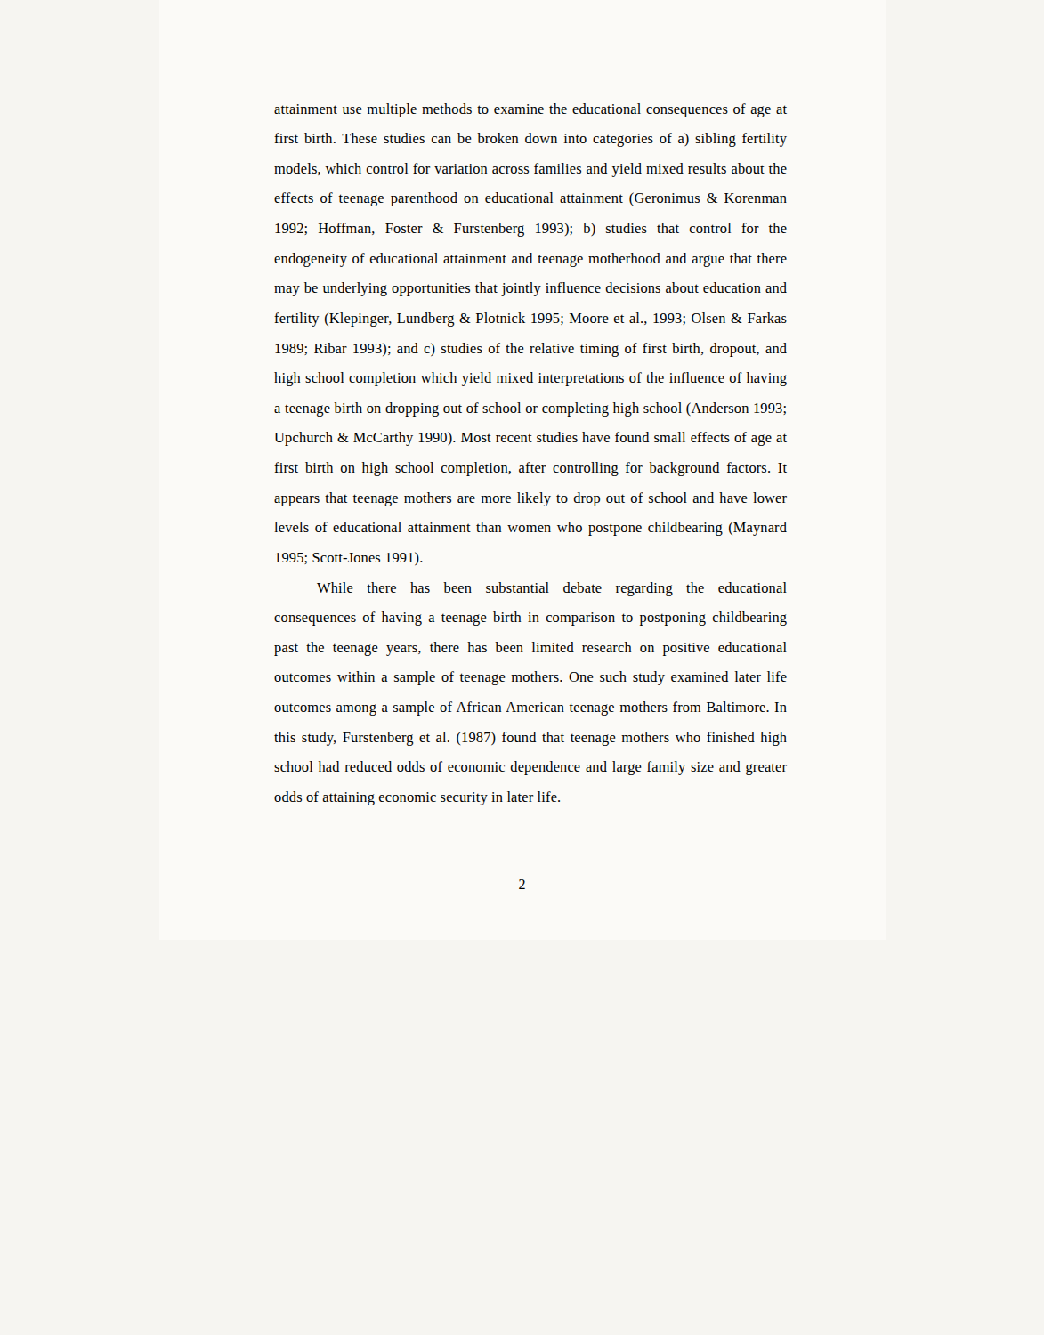attainment use multiple methods to examine the educational consequences of age at first birth. These studies can be broken down into categories of a) sibling fertility models, which control for variation across families and yield mixed results about the effects of teenage parenthood on educational attainment (Geronimus & Korenman 1992; Hoffman, Foster & Furstenberg 1993); b) studies that control for the endogeneity of educational attainment and teenage motherhood and argue that there may be underlying opportunities that jointly influence decisions about education and fertility (Klepinger, Lundberg & Plotnick 1995; Moore et al., 1993; Olsen & Farkas 1989; Ribar 1993); and c) studies of the relative timing of first birth, dropout, and high school completion which yield mixed interpretations of the influence of having a teenage birth on dropping out of school or completing high school (Anderson 1993; Upchurch & McCarthy 1990). Most recent studies have found small effects of age at first birth on high school completion, after controlling for background factors. It appears that teenage mothers are more likely to drop out of school and have lower levels of educational attainment than women who postpone childbearing (Maynard 1995; Scott-Jones 1991).
While there has been substantial debate regarding the educational consequences of having a teenage birth in comparison to postponing childbearing past the teenage years, there has been limited research on positive educational outcomes within a sample of teenage mothers. One such study examined later life outcomes among a sample of African American teenage mothers from Baltimore. In this study, Furstenberg et al. (1987) found that teenage mothers who finished high school had reduced odds of economic dependence and large family size and greater odds of attaining economic security in later life.
2